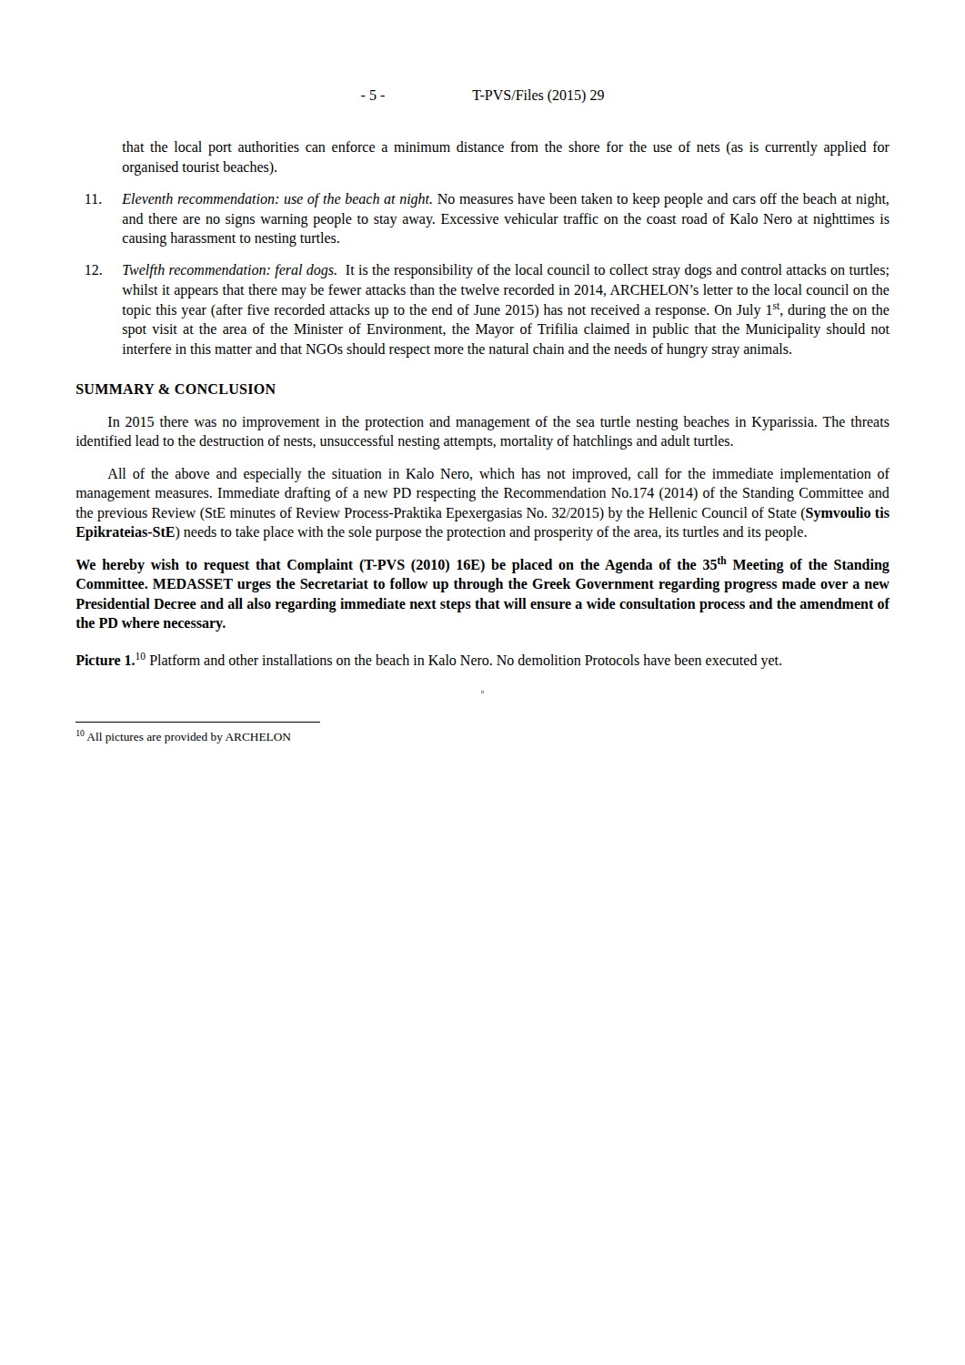- 5 - T-PVS/Files (2015) 29
that the local port authorities can enforce a minimum distance from the shore for the use of nets (as is currently applied for organised tourist beaches).
11. Eleventh recommendation: use of the beach at night. No measures have been taken to keep people and cars off the beach at night, and there are no signs warning people to stay away. Excessive vehicular traffic on the coast road of Kalo Nero at nighttimes is causing harassment to nesting turtles.
12. Twelfth recommendation: feral dogs. It is the responsibility of the local council to collect stray dogs and control attacks on turtles; whilst it appears that there may be fewer attacks than the twelve recorded in 2014, ARCHELON’s letter to the local council on the topic this year (after five recorded attacks up to the end of June 2015) has not received a response. On July 1st, during the on the spot visit at the area of the Minister of Environment, the Mayor of Trifilia claimed in public that the Municipality should not interfere in this matter and that NGOs should respect more the natural chain and the needs of hungry stray animals.
SUMMARY & CONCLUSION
In 2015 there was no improvement in the protection and management of the sea turtle nesting beaches in Kyparissia. The threats identified lead to the destruction of nests, unsuccessful nesting attempts, mortality of hatchlings and adult turtles.
All of the above and especially the situation in Kalo Nero, which has not improved, call for the immediate implementation of management measures. Immediate drafting of a new PD respecting the Recommendation No.174 (2014) of the Standing Committee and the previous Review (StE minutes of Review Process-Praktika Epexergasias No. 32/2015) by the Hellenic Council of State (Symvoulio tis Epikrateias-StE) needs to take place with the sole purpose the protection and prosperity of the area, its turtles and its people.
We hereby wish to request that Complaint (T-PVS (2010) 16E) be placed on the Agenda of the 35th Meeting of the Standing Committee. MEDASSET urges the Secretariat to follow up through the Greek Government regarding progress made over a new Presidential Decree and all also regarding immediate next steps that will ensure a wide consultation process and the amendment of the PD where necessary.
Picture 1.10 Platform and other installations on the beach in Kalo Nero. No demolition Protocols have been executed yet.
10 All pictures are provided by ARCHELON